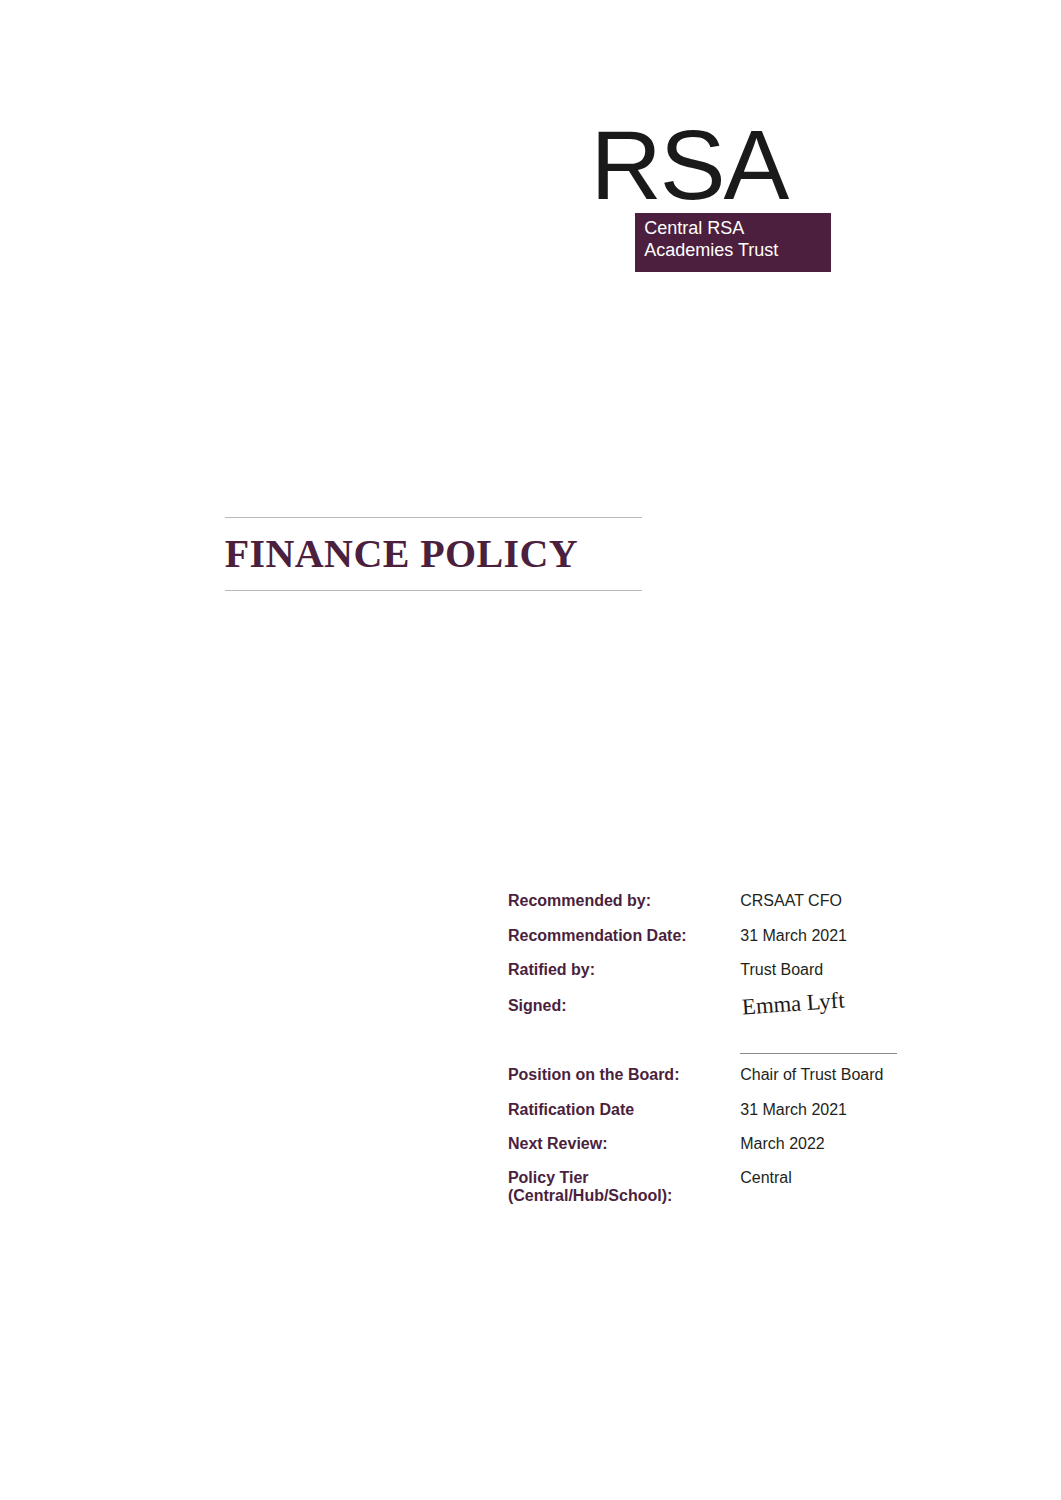RSA
Central RSA Academies Trust
FINANCE POLICY
| Recommended by: | CRSAAT CFO |
| Recommendation Date: | 31 March 2021 |
| Ratified by: | Trust Board |
| Signed: | Emma Lyft |
| Position on the Board: | Chair of Trust Board |
| Ratification Date | 31 March 2021 |
| Next Review: | March 2022 |
| Policy Tier (Central/Hub/School): | Central |